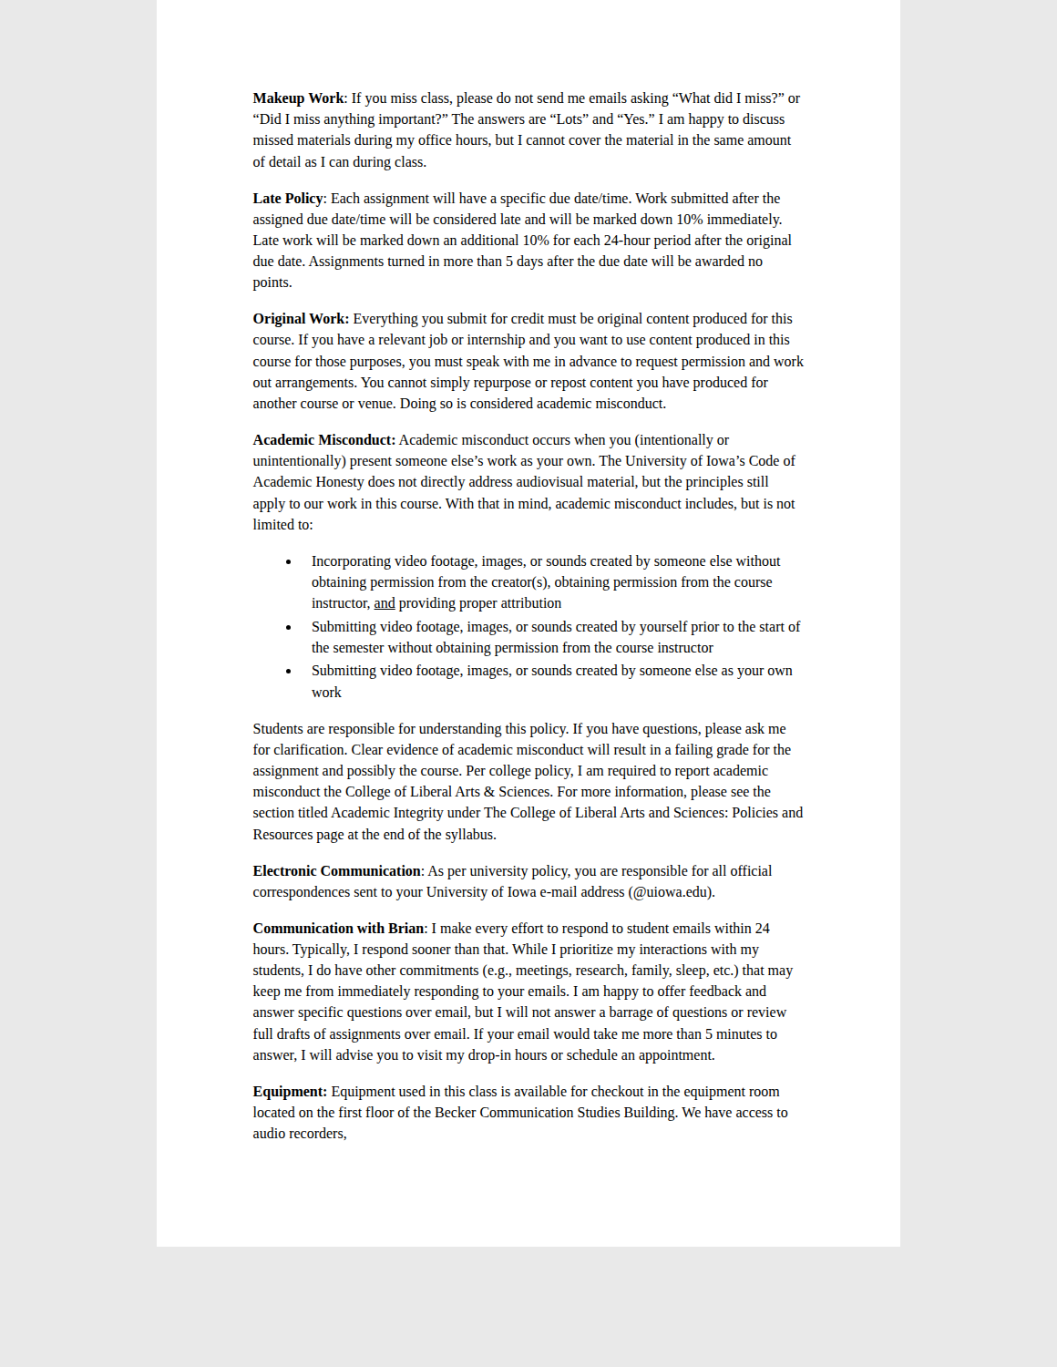Makeup Work: If you miss class, please do not send me emails asking “What did I miss?” or “Did I miss anything important?” The answers are “Lots” and “Yes.” I am happy to discuss missed materials during my office hours, but I cannot cover the material in the same amount of detail as I can during class.
Late Policy: Each assignment will have a specific due date/time. Work submitted after the assigned due date/time will be considered late and will be marked down 10% immediately. Late work will be marked down an additional 10% for each 24-hour period after the original due date. Assignments turned in more than 5 days after the due date will be awarded no points.
Original Work: Everything you submit for credit must be original content produced for this course. If you have a relevant job or internship and you want to use content produced in this course for those purposes, you must speak with me in advance to request permission and work out arrangements. You cannot simply repurpose or repost content you have produced for another course or venue. Doing so is considered academic misconduct.
Academic Misconduct: Academic misconduct occurs when you (intentionally or unintentionally) present someone else’s work as your own. The University of Iowa’s Code of Academic Honesty does not directly address audiovisual material, but the principles still apply to our work in this course. With that in mind, academic misconduct includes, but is not limited to:
Incorporating video footage, images, or sounds created by someone else without obtaining permission from the creator(s), obtaining permission from the course instructor, and providing proper attribution
Submitting video footage, images, or sounds created by yourself prior to the start of the semester without obtaining permission from the course instructor
Submitting video footage, images, or sounds created by someone else as your own work
Students are responsible for understanding this policy. If you have questions, please ask me for clarification. Clear evidence of academic misconduct will result in a failing grade for the assignment and possibly the course. Per college policy, I am required to report academic misconduct the College of Liberal Arts & Sciences. For more information, please see the section titled Academic Integrity under The College of Liberal Arts and Sciences: Policies and Resources page at the end of the syllabus.
Electronic Communication: As per university policy, you are responsible for all official correspondences sent to your University of Iowa e-mail address (@uiowa.edu).
Communication with Brian: I make every effort to respond to student emails within 24 hours. Typically, I respond sooner than that. While I prioritize my interactions with my students, I do have other commitments (e.g., meetings, research, family, sleep, etc.) that may keep me from immediately responding to your emails. I am happy to offer feedback and answer specific questions over email, but I will not answer a barrage of questions or review full drafts of assignments over email. If your email would take me more than 5 minutes to answer, I will advise you to visit my drop-in hours or schedule an appointment.
Equipment: Equipment used in this class is available for checkout in the equipment room located on the first floor of the Becker Communication Studies Building. We have access to audio recorders,